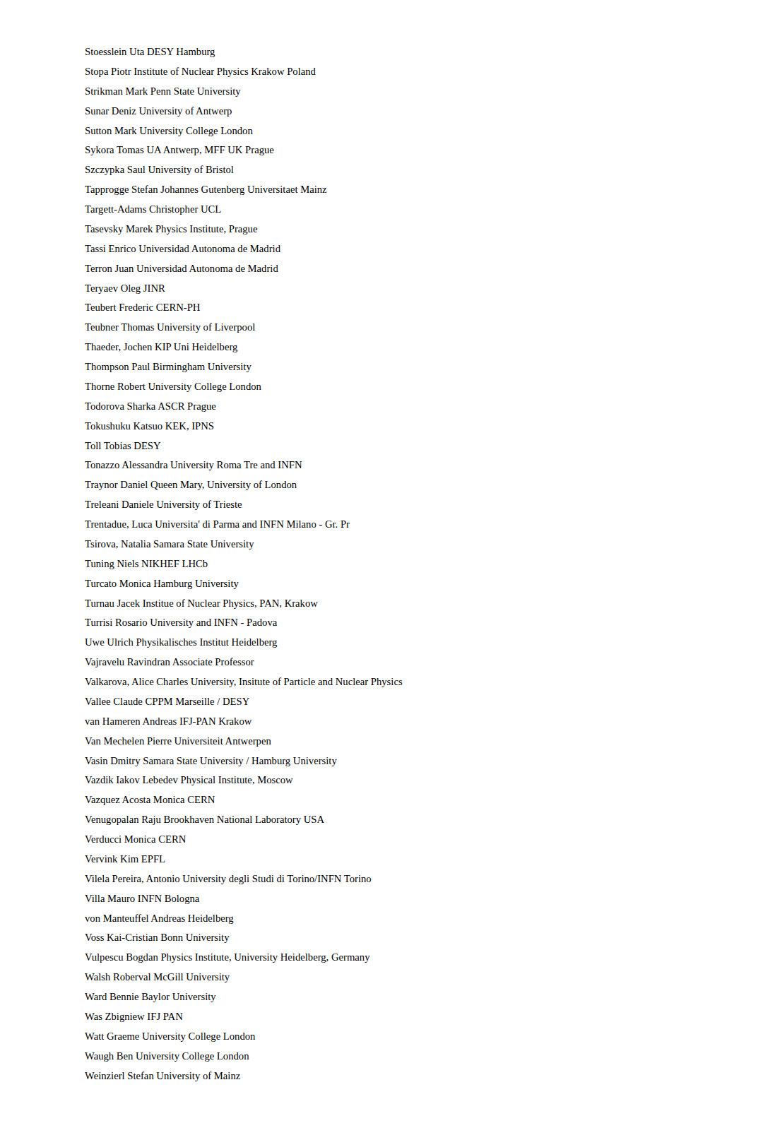Stoesslein Uta DESY Hamburg
Stopa Piotr Institute of Nuclear Physics Krakow Poland
Strikman Mark Penn State University
Sunar Deniz University of Antwerp
Sutton Mark University College London
Sykora Tomas UA Antwerp, MFF UK Prague
Szczypka Saul University of Bristol
Tapprogge Stefan Johannes Gutenberg Universitaet Mainz
Targett-Adams Christopher UCL
Tasevsky Marek Physics Institute, Prague
Tassi Enrico Universidad Autonoma de Madrid
Terron Juan Universidad Autonoma de Madrid
Teryaev Oleg JINR
Teubert Frederic CERN-PH
Teubner Thomas University of Liverpool
Thaeder, Jochen KIP Uni Heidelberg
Thompson Paul Birmingham University
Thorne Robert University College London
Todorova Sharka ASCR Prague
Tokushuku Katsuo KEK, IPNS
Toll Tobias DESY
Tonazzo Alessandra University Roma Tre and INFN
Traynor Daniel Queen Mary, University of London
Treleani Daniele University of Trieste
Trentadue, Luca Universita' di Parma and INFN Milano - Gr. Pr
Tsirova, Natalia Samara State University
Tuning Niels NIKHEF LHCb
Turcato Monica Hamburg University
Turnau Jacek Institue of Nuclear Physics, PAN, Krakow
Turrisi Rosario University and INFN - Padova
Uwe Ulrich Physikalisches Institut Heidelberg
Vajravelu Ravindran Associate Professor
Valkarova, Alice Charles University, Insitute of Particle and Nuclear Physics
Vallee Claude CPPM Marseille / DESY
van Hameren Andreas IFJ-PAN Krakow
Van Mechelen Pierre Universiteit Antwerpen
Vasin Dmitry Samara State University / Hamburg University
Vazdik Iakov Lebedev Physical Institute, Moscow
Vazquez Acosta Monica CERN
Venugopalan Raju Brookhaven National Laboratory USA
Verducci Monica CERN
Vervink Kim EPFL
Vilela Pereira, Antonio University degli Studi di Torino/INFN Torino
Villa Mauro INFN Bologna
von Manteuffel Andreas Heidelberg
Voss Kai-Cristian Bonn University
Vulpescu Bogdan Physics Institute, University Heidelberg, Germany
Walsh Roberval McGill University
Ward Bennie Baylor University
Was Zbigniew IFJ PAN
Watt Graeme University College London
Waugh Ben University College London
Weinzierl Stefan University of Mainz